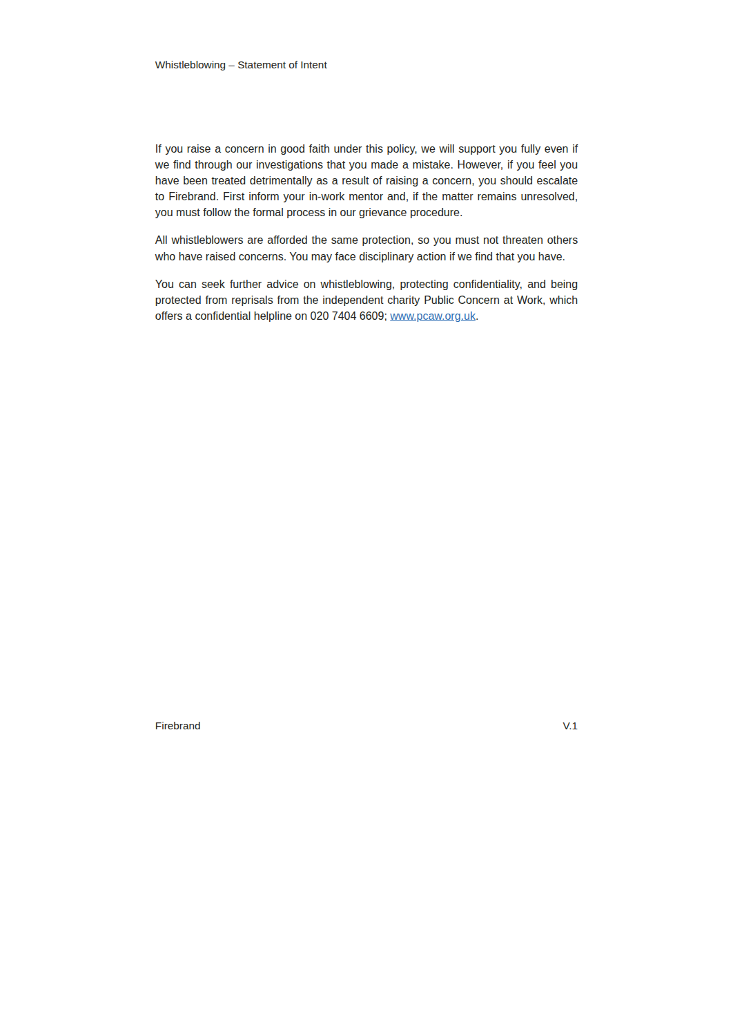Whistleblowing – Statement of Intent
If you raise a concern in good faith under this policy, we will support you fully even if we find through our investigations that you made a mistake. However, if you feel you have been treated detrimentally as a result of raising a concern, you should escalate to Firebrand. First inform your in-work mentor and, if the matter remains unresolved, you must follow the formal process in our grievance procedure.
All whistleblowers are afforded the same protection, so you must not threaten others who have raised concerns. You may face disciplinary action if we find that you have.
You can seek further advice on whistleblowing, protecting confidentiality, and being protected from reprisals from the independent charity Public Concern at Work, which offers a confidential helpline on 020 7404 6609; www.pcaw.org.uk.
Firebrand V.1